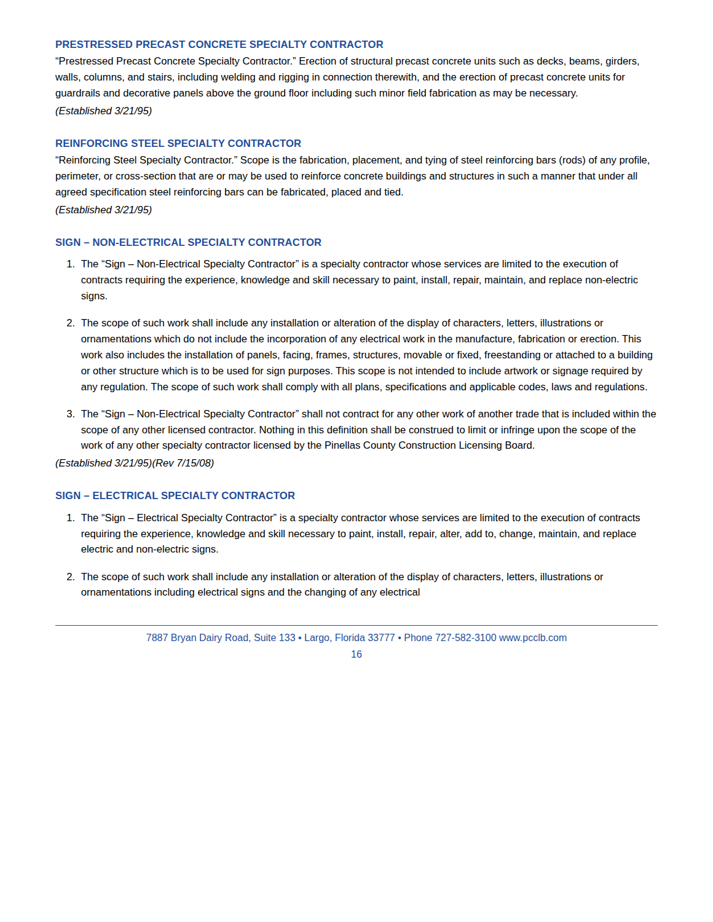PRESTRESSED PRECAST CONCRETE SPECIALTY CONTRACTOR
“Prestressed Precast Concrete Specialty Contractor.” Erection of structural precast concrete units such as decks, beams, girders, walls, columns, and stairs, including welding and rigging in connection therewith, and the erection of precast concrete units for guardrails and decorative panels above the ground floor including such minor field fabrication as may be necessary.
(Established 3/21/95)
REINFORCING STEEL SPECIALTY CONTRACTOR
“Reinforcing Steel Specialty Contractor.” Scope is the fabrication, placement, and tying of steel reinforcing bars (rods) of any profile, perimeter, or cross-section that are or may be used to reinforce concrete buildings and structures in such a manner that under all agreed specification steel reinforcing bars can be fabricated, placed and tied.
(Established 3/21/95)
SIGN – NON-ELECTRICAL SPECIALTY CONTRACTOR
The “Sign – Non-Electrical Specialty Contractor” is a specialty contractor whose services are limited to the execution of contracts requiring the experience, knowledge and skill necessary to paint, install, repair, maintain, and replace non-electric signs.
The scope of such work shall include any installation or alteration of the display of characters, letters, illustrations or ornamentations which do not include the incorporation of any electrical work in the manufacture, fabrication or erection. This work also includes the installation of panels, facing, frames, structures, movable or fixed, freestanding or attached to a building or other structure which is to be used for sign purposes. This scope is not intended to include artwork or signage required by any regulation. The scope of such work shall comply with all plans, specifications and applicable codes, laws and regulations.
The “Sign – Non-Electrical Specialty Contractor” shall not contract for any other work of another trade that is included within the scope of any other licensed contractor. Nothing in this definition shall be construed to limit or infringe upon the scope of the work of any other specialty contractor licensed by the Pinellas County Construction Licensing Board.
(Established 3/21/95)(Rev 7/15/08)
SIGN – ELECTRICAL SPECIALTY CONTRACTOR
The “Sign – Electrical Specialty Contractor” is a specialty contractor whose services are limited to the execution of contracts requiring the experience, knowledge and skill necessary to paint, install, repair, alter, add to, change, maintain, and replace electric and non-electric signs.
The scope of such work shall include any installation or alteration of the display of characters, letters, illustrations or ornamentations including electrical signs and the changing of any electrical
7887 Bryan Dairy Road, Suite 133 • Largo, Florida 33777 • Phone 727-582-3100 www.pcclb.com 16